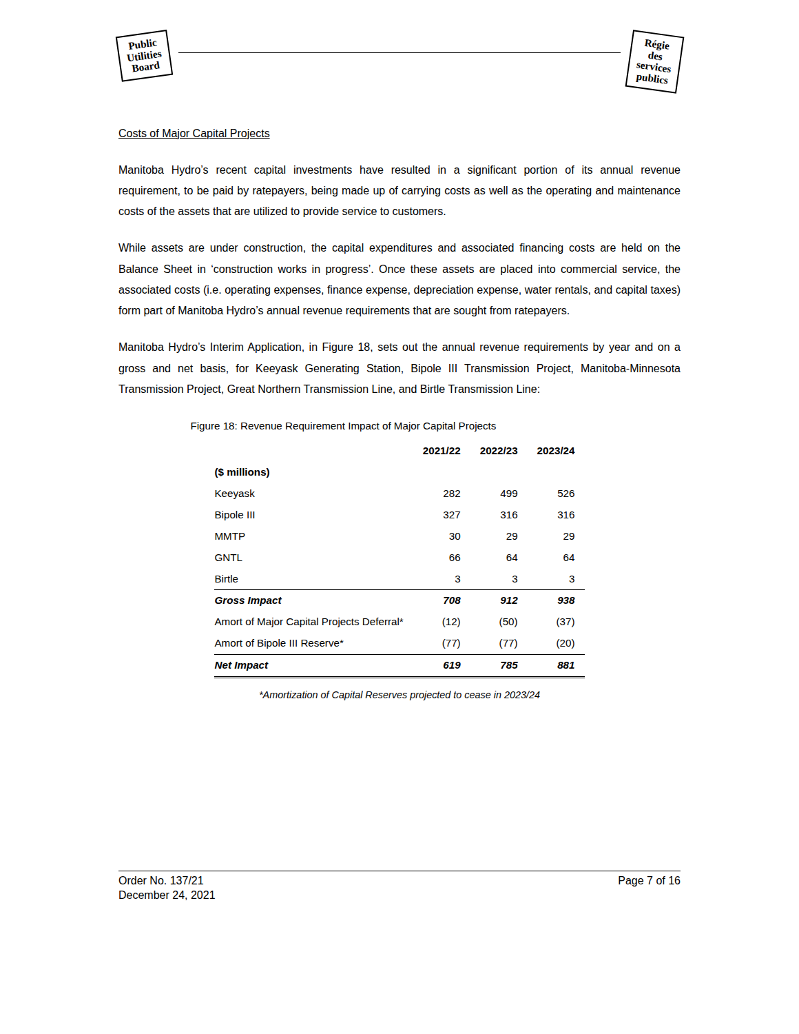Public
Utilities
Board
Régie
des
services
publics
Costs of Major Capital Projects
Manitoba Hydro’s recent capital investments have resulted in a significant portion of its annual revenue requirement, to be paid by ratepayers, being made up of carrying costs as well as the operating and maintenance costs of the assets that are utilized to provide service to customers.
While assets are under construction, the capital expenditures and associated financing costs are held on the Balance Sheet in ‘construction works in progress’. Once these assets are placed into commercial service, the associated costs (i.e. operating expenses, finance expense, depreciation expense, water rentals, and capital taxes) form part of Manitoba Hydro’s annual revenue requirements that are sought from ratepayers.
Manitoba Hydro’s Interim Application, in Figure 18, sets out the annual revenue requirements by year and on a gross and net basis, for Keeyask Generating Station, Bipole III Transmission Project, Manitoba-Minnesota Transmission Project, Great Northern Transmission Line, and Birtle Transmission Line:
Figure 18: Revenue Requirement Impact of Major Capital Projects
| | 2021/22 | 2022/23 | 2023/24 |
| --- | --- | --- | --- |
| ($ millions) | | | |
| Keeyask | 282 | 499 | 526 |
| Bipole III | 327 | 316 | 316 |
| MMTP | 30 | 29 | 29 |
| GNTL | 66 | 64 | 64 |
| Birtle | 3 | 3 | 3 |
| Gross Impact | 708 | 912 | 938 |
| Amort of Major Capital Projects Deferral* | (12) | (50) | (37) |
| Amort of Bipole III Reserve* | (77) | (77) | (20) |
| Net Impact | 619 | 785 | 881 |
*Amortization of Capital Reserves projected to cease in 2023/24
Order No. 137/21
December 24, 2021
Page 7 of 16